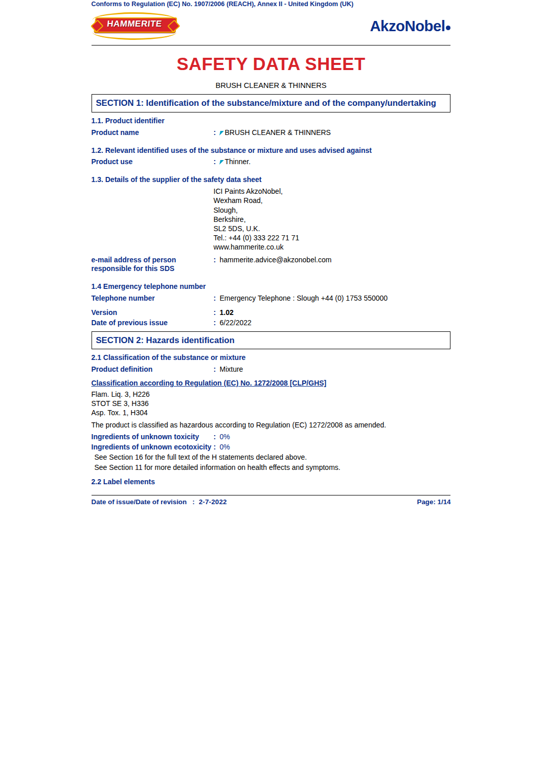Conforms to Regulation (EC) No. 1907/2006 (REACH), Annex II - United Kingdom (UK)
HAMMERITE
AkzoNobel
SAFETY DATA SHEET
BRUSH CLEANER & THINNERS
SECTION 1: Identification of the substance/mixture and of the company/undertaking
1.1. Product identifier
| Product name | : | BRUSH CLEANER & THINNERS |
1.2. Relevant identified uses of the substance or mixture and uses advised against
| Product use | : | Thinner. |
1.3. Details of the supplier of the safety data sheet
ICI Paints AkzoNobel,
Wexham Road,
Slough,
Berkshire,
SL2 5DS, U.K.
Tel.: +44 (0) 333 222 71 71
www.hammerite.co.uk
| e-mail address of person responsible for this SDS | : | hammerite.advice@akzonobel.com |
1.4 Emergency telephone number
| Telephone number | : | Emergency Telephone : Slough +44 (0) 1753 550000 |
| Version | : | 1.02 |
| Date of previous issue | : | 6/22/2022 |
SECTION 2: Hazards identification
2.1 Classification of the substance or mixture
| Product definition | : | Mixture |
Classification according to Regulation (EC) No. 1272/2008 [CLP/GHS]
Flam. Liq. 3, H226
STOT SE 3, H336
Asp. Tox. 1, H304
The product is classified as hazardous according to Regulation (EC) 1272/2008 as amended.
| Ingredients of unknown toxicity | : | 0% |
| Ingredients of unknown ecotoxicity | : | 0% |
See Section 16 for the full text of the H statements declared above.
See Section 11 for more detailed information on health effects and symptoms.
2.2 Label elements
Date of issue/Date of revision : 2-7-2022
Page: 1/14